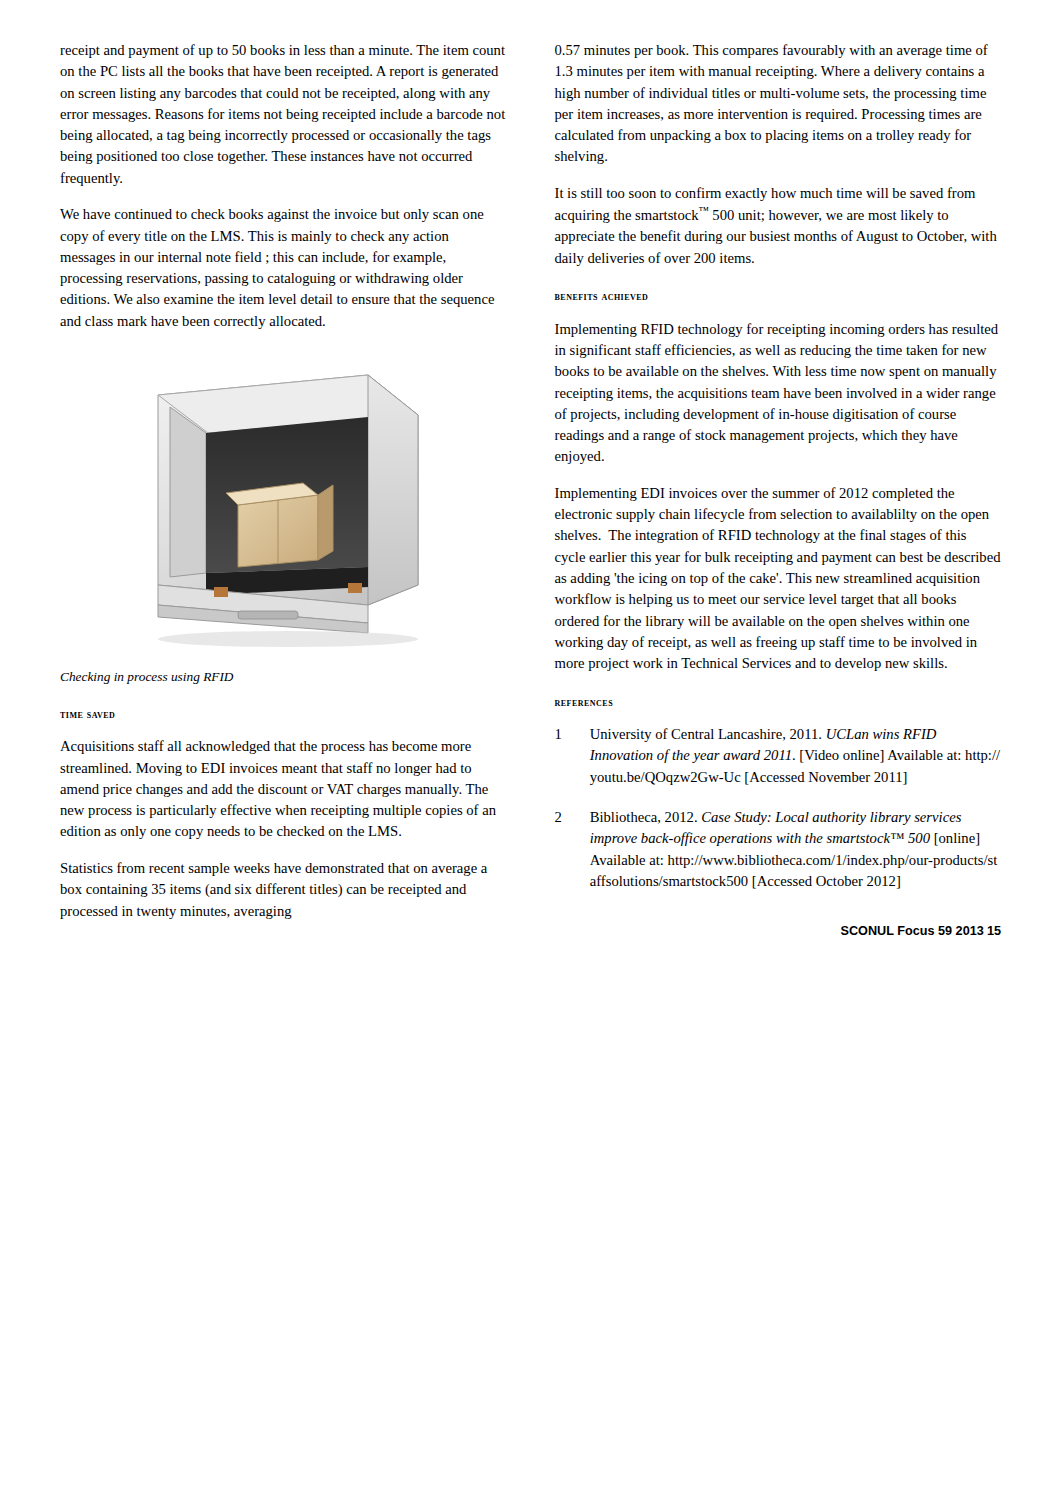receipt and payment of up to 50 books in less than a minute. The item count on the PC lists all the books that have been receipted. A report is generated on screen listing any barcodes that could not be receipted, along with any error messages. Reasons for items not being receipted include a barcode not being allocated, a tag being incorrectly processed or occasionally the tags being positioned too close together. These instances have not occurred frequently.
We have continued to check books against the invoice but only scan one copy of every title on the LMS. This is mainly to check any action messages in our internal note field ; this can include, for example, processing reservations, passing to cataloguing or withdrawing older editions. We also examine the item level detail to ensure that the sequence and class mark have been correctly allocated.
Checking in process using RFID
Time saved
Acquisitions staff all acknowledged that the process has become more streamlined. Moving to EDI invoices meant that staff no longer had to amend price changes and add the discount or VAT charges manually. The new process is particularly effective when receipting multiple copies of an edition as only one copy needs to be checked on the LMS.
Statistics from recent sample weeks have demonstrated that on average a box containing 35 items (and six different titles) can be receipted and processed in twenty minutes, averaging
0.57 minutes per book. This compares favourably with an average time of 1.3 minutes per item with manual receipting. Where a delivery contains a high number of individual titles or multi-volume sets, the processing time per item increases, as more intervention is required. Processing times are calculated from unpacking a box to placing items on a trolley ready for shelving.
It is still too soon to confirm exactly how much time will be saved from acquiring the smartstock™ 500 unit; however, we are most likely to appreciate the benefit during our busiest months of August to October, with daily deliveries of over 200 items.
Benefits achieved
Implementing RFID technology for receipting incoming orders has resulted in significant staff efficiencies, as well as reducing the time taken for new books to be available on the shelves. With less time now spent on manually receipting items, the acquisitions team have been involved in a wider range of projects, including development of in-house digitisation of course readings and a range of stock management projects, which they have enjoyed.
Implementing EDI invoices over the summer of 2012 completed the electronic supply chain lifecycle from selection to availablilty on the open shelves. The integration of RFID technology at the final stages of this cycle earlier this year for bulk receipting and payment can best be described as adding 'the icing on top of the cake'. This new streamlined acquisition workflow is helping us to meet our service level target that all books ordered for the library will be available on the open shelves within one working day of receipt, as well as freeing up staff time to be involved in more project work in Technical Services and to develop new skills.
References
University of Central Lancashire, 2011. UCLan wins RFID Innovation of the year award 2011. [Video online] Available at: http://youtu.be/QOqzw2Gw-Uc [Accessed November 2011]
Bibliotheca, 2012. Case Study: Local authority library services improve back-office operations with the smartstock™ 500 [online] Available at: http://www.bibliotheca.com/1/index.php/our-products/staffsolutions/smartstock500 [Accessed October 2012]
SCONUL Focus 59 2013 15